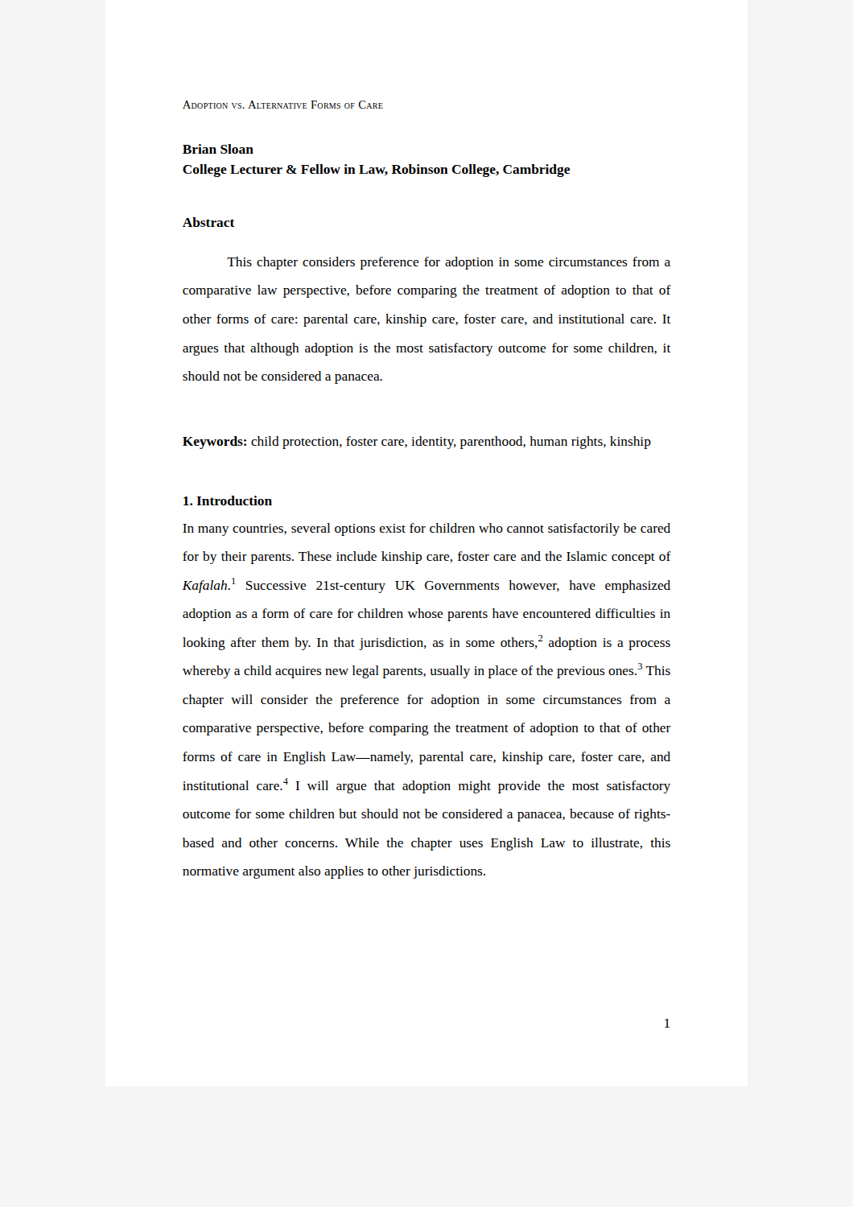Adoption vs. Alternative Forms of Care
Brian Sloan
College Lecturer & Fellow in Law, Robinson College, Cambridge
Abstract
This chapter considers preference for adoption in some circumstances from a comparative law perspective, before comparing the treatment of adoption to that of other forms of care: parental care, kinship care, foster care, and institutional care. It argues that although adoption is the most satisfactory outcome for some children, it should not be considered a panacea.
Keywords: child protection, foster care, identity, parenthood, human rights, kinship
1. Introduction
In many countries, several options exist for children who cannot satisfactorily be cared for by their parents. These include kinship care, foster care and the Islamic concept of Kafalah.1 Successive 21st-century UK Governments however, have emphasized adoption as a form of care for children whose parents have encountered difficulties in looking after them by. In that jurisdiction, as in some others,2 adoption is a process whereby a child acquires new legal parents, usually in place of the previous ones.3 This chapter will consider the preference for adoption in some circumstances from a comparative perspective, before comparing the treatment of adoption to that of other forms of care in English Law—namely, parental care, kinship care, foster care, and institutional care.4 I will argue that adoption might provide the most satisfactory outcome for some children but should not be considered a panacea, because of rights-based and other concerns. While the chapter uses English Law to illustrate, this normative argument also applies to other jurisdictions.
1